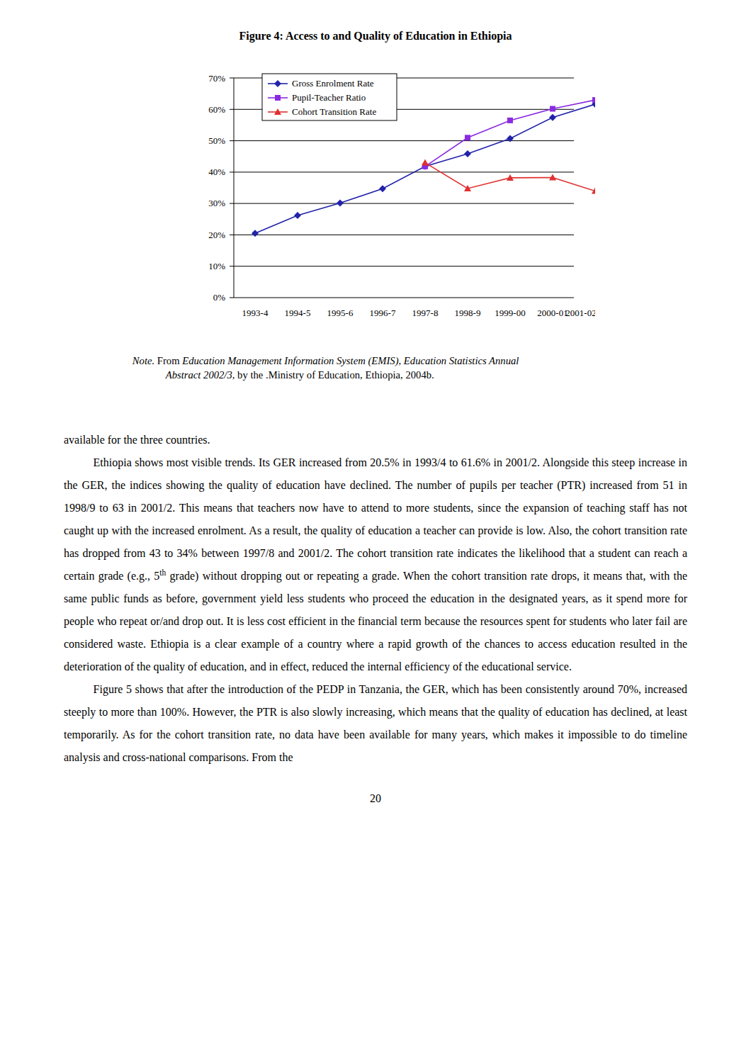Figure 4: Access to and Quality of Education in Ethiopia
70% 60% 50% 40% 30% 20% 10% 0% 1993-4 1994-5 1995-6 1996-7 1997-8 1998-9 1999-00 2000-01 2001-02 Gross Enrolment Rate Pupil-Teacher Ratio Cohort Transition Rate
Note. From Education Management Information System (EMIS), Education Statistics Annual Abstract 2002/3, by the .Ministry of Education, Ethiopia, 2004b.
available for the three countries.
Ethiopia shows most visible trends. Its GER increased from 20.5% in 1993/4 to 61.6% in 2001/2. Alongside this steep increase in the GER, the indices showing the quality of education have declined. The number of pupils per teacher (PTR) increased from 51 in 1998/9 to 63 in 2001/2. This means that teachers now have to attend to more students, since the expansion of teaching staff has not caught up with the increased enrolment. As a result, the quality of education a teacher can provide is low. Also, the cohort transition rate has dropped from 43 to 34% between 1997/8 and 2001/2. The cohort transition rate indicates the likelihood that a student can reach a certain grade (e.g., 5th grade) without dropping out or repeating a grade. When the cohort transition rate drops, it means that, with the same public funds as before, government yield less students who proceed the education in the designated years, as it spend more for people who repeat or/and drop out. It is less cost efficient in the financial term because the resources spent for students who later fail are considered waste. Ethiopia is a clear example of a country where a rapid growth of the chances to access education resulted in the deterioration of the quality of education, and in effect, reduced the internal efficiency of the educational service.
Figure 5 shows that after the introduction of the PEDP in Tanzania, the GER, which has been consistently around 70%, increased steeply to more than 100%. However, the PTR is also slowly increasing, which means that the quality of education has declined, at least temporarily. As for the cohort transition rate, no data have been available for many years, which makes it impossible to do timeline analysis and cross-national comparisons. From the
20